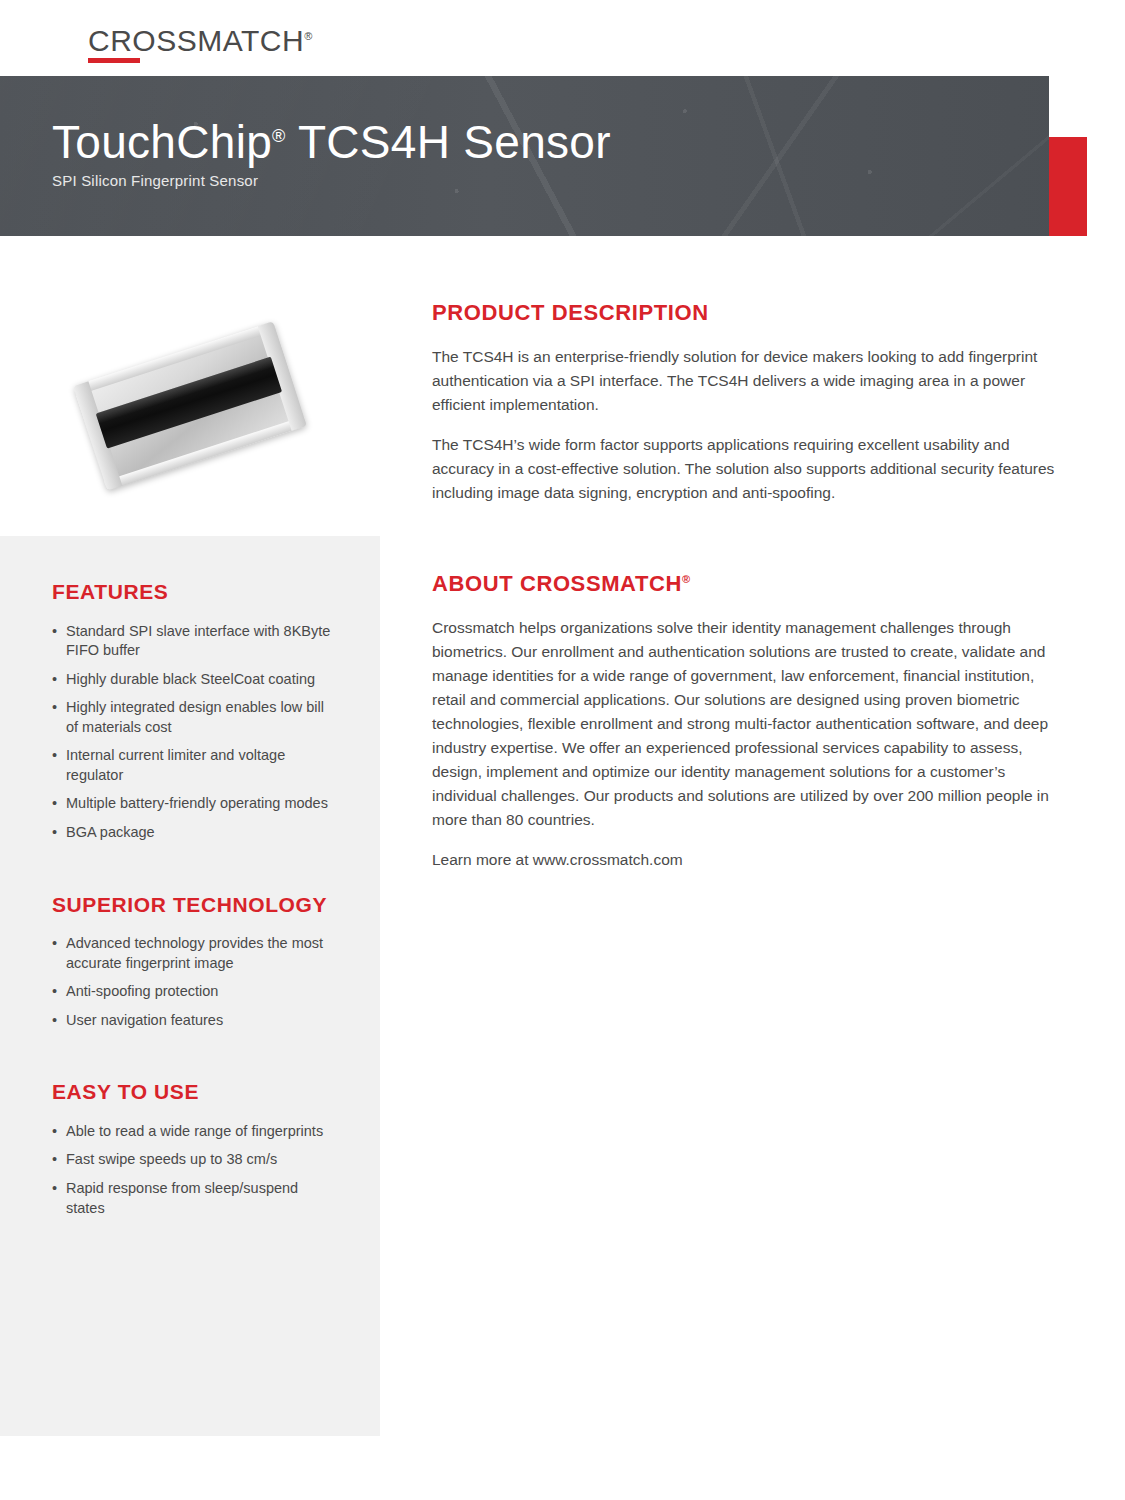CROSSMATCH®
TouchChip® TCS4H Sensor
SPI Silicon Fingerprint Sensor
Features
Standard SPI slave interface with 8KByte FIFO buffer
Highly durable black SteelCoat coating
Highly integrated design enables low bill of materials cost
Internal current limiter and voltage regulator
Multiple battery-friendly operating modes
BGA package
Superior Technology
Advanced technology provides the most accurate fingerprint image
Anti-spoofing protection
User navigation features
Easy to Use
Able to read a wide range of fingerprints
Fast swipe speeds up to 38 cm/s
Rapid response from sleep/suspend states
Product Description
The TCS4H is an enterprise-friendly solution for device makers looking to add fingerprint authentication via a SPI interface. The TCS4H delivers a wide imaging area in a power efficient implementation.
The TCS4H’s wide form factor supports applications requiring excellent usability and accuracy in a cost-effective solution. The solution also supports additional security features including image data signing, encryption and anti-spoofing.
About Crossmatch®
Crossmatch helps organizations solve their identity management challenges through biometrics. Our enrollment and authentication solutions are trusted to create, validate and manage identities for a wide range of government, law enforcement, financial institution, retail and commercial applications. Our solutions are designed using proven biometric technologies, flexible enrollment and strong multi-factor authentication software, and deep industry expertise. We offer an experienced professional services capability to assess, design, implement and optimize our identity management solutions for a customer’s individual challenges. Our products and solutions are utilized by over 200 million people in more than 80 countries.
Learn more at www.crossmatch.com